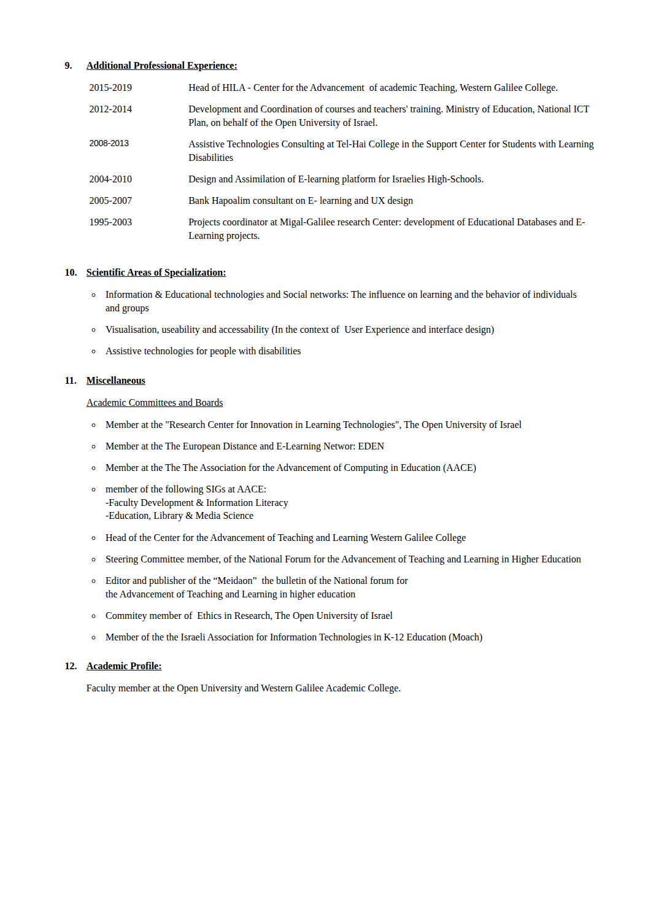Additional Professional Experience:
| 2015-2019 | Head of HILA - Center for the Advancement of academic Teaching, Western Galilee College. |
| 2012-2014 | Development and Coordination of courses and teachers' training. Ministry of Education, National ICT Plan, on behalf of the Open University of Israel. |
| 2008-2013 | Assistive Technologies Consulting at Tel-Hai College in the Support Center for Students with Learning Disabilities |
| 2004-2010 | Design and Assimilation of E-learning platform for Israelies High-Schools. |
| 2005-2007 | Bank Hapoalim consultant on E- learning and UX design |
| 1995-2003 | Projects coordinator at Migal-Galilee research Center: development of Educational Databases and E-Learning projects. |
Scientific Areas of Specialization:
Information & Educational technologies and Social networks: The influence on learning and the behavior of individuals and groups
Visualisation, useability and accessability (In the context of User Experience and interface design)
Assistive technologies for people with disabilities
Miscellaneous
Academic Committees and Boards
Member at the "Research Center for Innovation in Learning Technologies", The Open University of Israel
Member at the The European Distance and E-Learning Networ: EDEN
Member at the The The Association for the Advancement of Computing in Education (AACE)
member of the following SIGs at AACE:
-Faculty Development & Information Literacy
-Education, Library & Media Science
Head of the Center for the Advancement of Teaching and Learning Western Galilee College
Steering Committee member, of the National Forum for the Advancement of Teaching and Learning in Higher Education
Editor and publisher of the “Meidaon” the bulletin of the National forum for
the Advancement of Teaching and Learning in higher education
Commitey member of Ethics in Research, The Open University of Israel
Member of the the Israeli Association for Information Technologies in K-12 Education (Moach)
Academic Profile:
Faculty member at the Open University and Western Galilee Academic College.